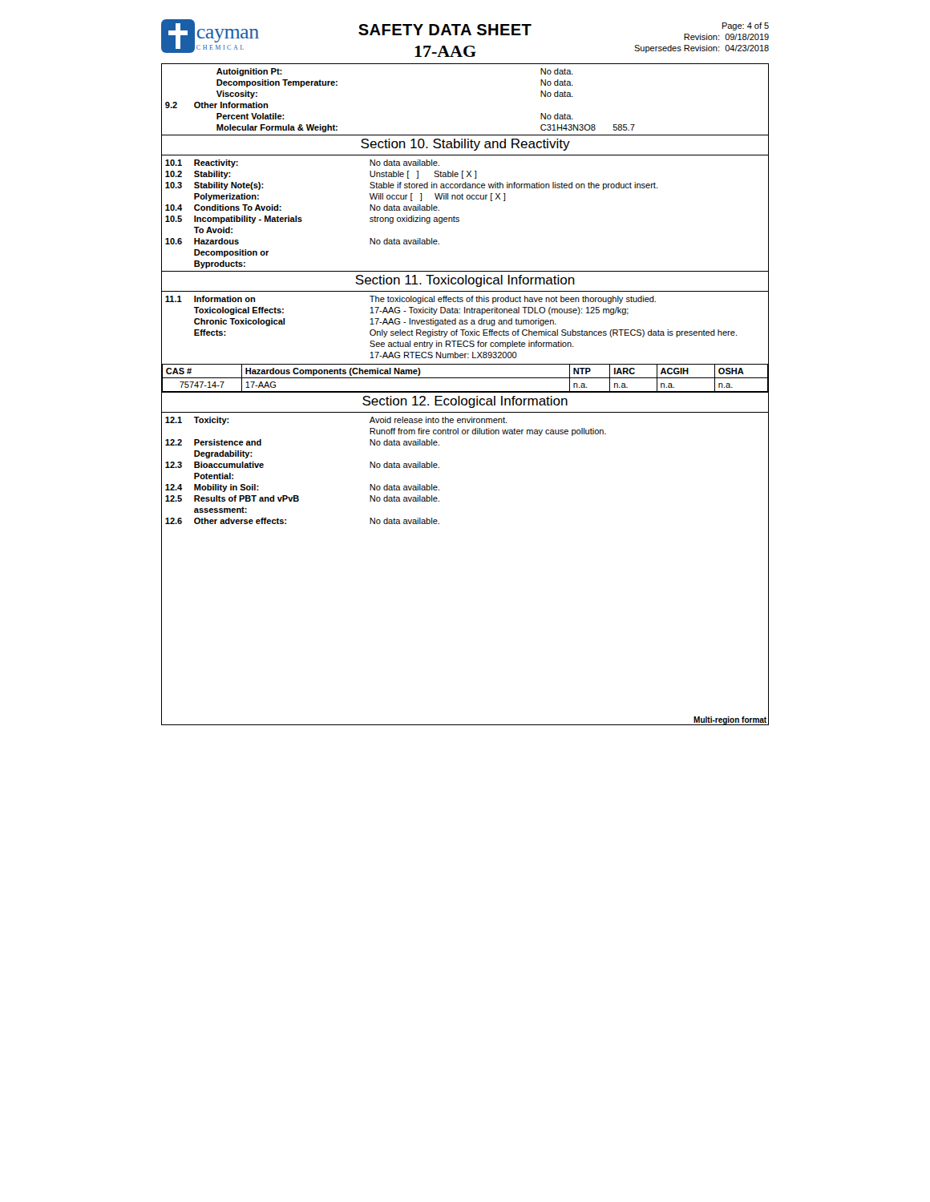cayman
chemical
SAFETY DATA SHEET
17-AAG
Page: 4 of 5
Revision: 09/18/2019
Supersedes Revision: 04/23/2018
| | Autoignition Pt: | No data. |
| | Decomposition Temperature: | No data. |
| | Viscosity: | No data. |
| 9.2 | Other Information |
| | Percent Volatile: | No data. |
| | Molecular Formula & Weight: | C31H43N3O8 585.7 |
Section 10. Stability and Reactivity
| 10.1 | Reactivity: | No data available. |
| 10.2 | Stability: | Unstable [ ] Stable [ X ] |
| 10.3 | Stability Note(s): | Stable if stored in accordance with information listed on the product insert. |
| | Polymerization: | Will occur [ ] Will not occur [ X ] |
| 10.4 | Conditions To Avoid: | No data available. |
| 10.5 | Incompatibility - Materials | strong oxidizing agents |
| | To Avoid: | |
| 10.6 | Hazardous | No data available. |
| | Decomposition or | |
| | Byproducts: | |
Section 11. Toxicological Information
| 11.1 | Information on | The toxicological effects of this product have not been thoroughly studied. |
| | Toxicological Effects: | 17-AAG - Toxicity Data: Intraperitoneal TDLO (mouse): 125 mg/kg; |
| | Chronic Toxicological | 17-AAG - Investigated as a drug and tumorigen. |
| | Effects: | Only select Registry of Toxic Effects of Chemical Substances (RTECS) data is presented here. |
| | | See actual entry in RTECS for complete information. |
| | | 17-AAG RTECS Number: LX8932000 |
| CAS # | Hazardous Components (Chemical Name) | NTP | IARC | ACGIH | OSHA |
| --- | --- | --- | --- | --- | --- |
| 75747-14-7 | 17-AAG | n.a. | n.a. | n.a. | n.a. |
Section 12. Ecological Information
| 12.1 | Toxicity: | Avoid release into the environment. |
| | | Runoff from fire control or dilution water may cause pollution. |
| 12.2 | Persistence and | No data available. |
| | Degradability: | |
| 12.3 | Bioaccumulative | No data available. |
| | Potential: | |
| 12.4 | Mobility in Soil: | No data available. |
| 12.5 | Results of PBT and vPvB | No data available. |
| | assessment: | |
| 12.6 | Other adverse effects: | No data available. |
Multi-region format